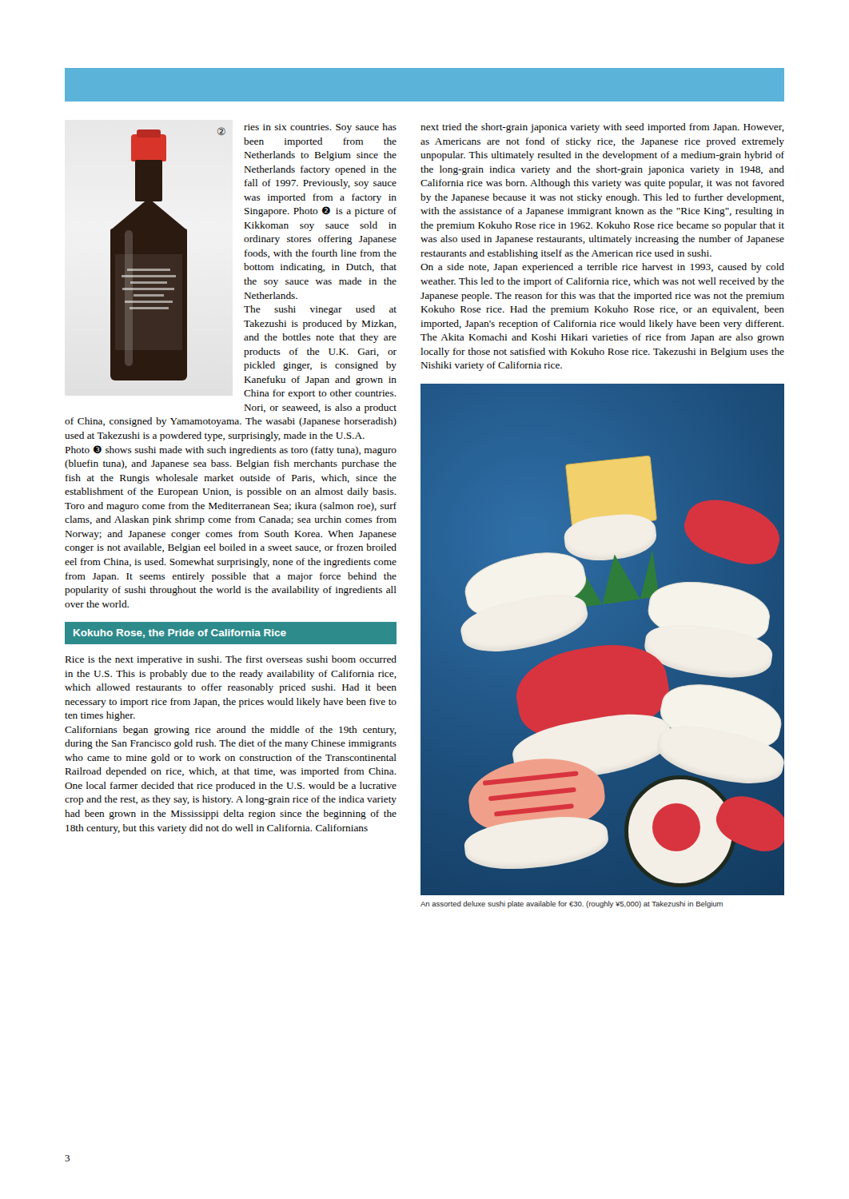②
ries in six countries. Soy sauce has been imported from the Netherlands to Belgium since the Netherlands factory opened in the fall of 1997. Previously, soy sauce was imported from a factory in Singapore. Photo ❷ is a picture of Kikkoman soy sauce sold in ordinary stores offering Japanese foods, with the fourth line from the bottom indicating, in Dutch, that the soy sauce was made in the Netherlands.
The sushi vinegar used at Takezushi is produced by Mizkan, and the bottles note that they are products of the U.K. Gari, or pickled ginger, is consigned by Kanefuku of Japan and grown in China for export to other countries. Nori, or seaweed, is also a product of China, consigned by Yamamotoyama. The wasabi (Japanese horseradish) used at Takezushi is a powdered type, surprisingly, made in the U.S.A.
Photo ❸ shows sushi made with such ingredients as toro (fatty tuna), maguro (bluefin tuna), and Japanese sea bass. Belgian fish merchants purchase the fish at the Rungis wholesale market outside of Paris, which, since the establishment of the European Union, is possible on an almost daily basis. Toro and maguro come from the Mediterranean Sea; ikura (salmon roe), surf clams, and Alaskan pink shrimp come from Canada; sea urchin comes from Norway; and Japanese conger comes from South Korea. When Japanese conger is not available, Belgian eel boiled in a sweet sauce, or frozen broiled eel from China, is used. Somewhat surprisingly, none of the ingredients come from Japan. It seems entirely possible that a major force behind the popularity of sushi throughout the world is the availability of ingredients all over the world.
Kokuho Rose, the Pride of California Rice
Rice is the next imperative in sushi. The first overseas sushi boom occurred in the U.S. This is probably due to the ready availability of California rice, which allowed restaurants to offer reasonably priced sushi. Had it been necessary to import rice from Japan, the prices would likely have been five to ten times higher.
Californians began growing rice around the middle of the 19th century, during the San Francisco gold rush. The diet of the many Chinese immigrants who came to mine gold or to work on construction of the Transcontinental Railroad depended on rice, which, at that time, was imported from China. One local farmer decided that rice produced in the U.S. would be a lucrative crop and the rest, as they say, is history. A long-grain rice of the indica variety had been grown in the Mississippi delta region since the beginning of the 18th century, but this variety did not do well in California. Californians
next tried the short-grain japonica variety with seed imported from Japan. However, as Americans are not fond of sticky rice, the Japanese rice proved extremely unpopular. This ultimately resulted in the development of a medium-grain hybrid of the long-grain indica variety and the short-grain japonica variety in 1948, and California rice was born. Although this variety was quite popular, it was not favored by the Japanese because it was not sticky enough. This led to further development, with the assistance of a Japanese immigrant known as the "Rice King", resulting in the premium Kokuho Rose rice in 1962. Kokuho Rose rice became so popular that it was also used in Japanese restaurants, ultimately increasing the number of Japanese restaurants and establishing itself as the American rice used in sushi.
On a side note, Japan experienced a terrible rice harvest in 1993, caused by cold weather. This led to the import of California rice, which was not well received by the Japanese people. The reason for this was that the imported rice was not the premium Kokuho Rose rice. Had the premium Kokuho Rose rice, or an equivalent, been imported, Japan's reception of California rice would likely have been very different. The Akita Komachi and Koshi Hikari varieties of rice from Japan are also grown locally for those not satisfied with Kokuho Rose rice. Takezushi in Belgium uses the Nishiki variety of California rice.
An assorted deluxe sushi plate available for €30. (roughly ¥5,000) at Takezushi in Belgium
3